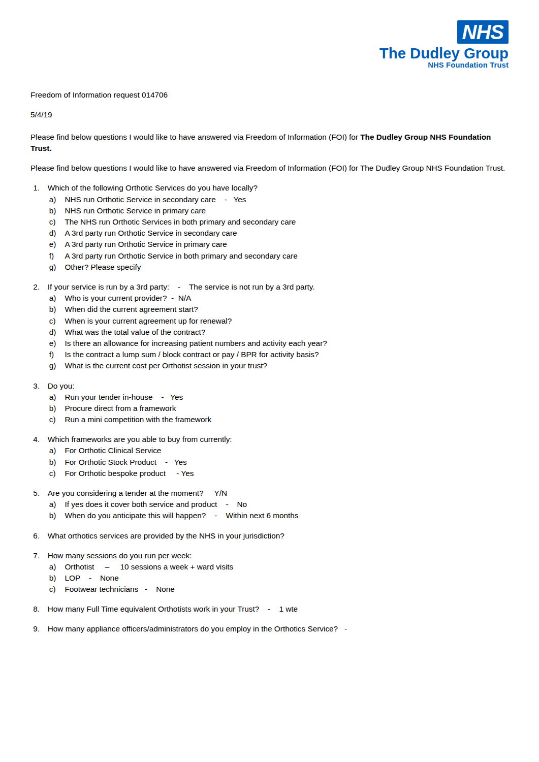NHS
The Dudley Group
NHS Foundation Trust
Freedom of Information request 014706
5/4/19
Please find below questions I would like to have answered via Freedom of Information (FOI) for The Dudley Group NHS Foundation Trust.
Please find below questions I would like to have answered via Freedom of Information (FOI) for The Dudley Group NHS Foundation Trust.
Which of the following Orthotic Services do you have locally?
NHS run Orthotic Service in secondary care - Yes
NHS run Orthotic Service in primary care
The NHS run Orthotic Services in both primary and secondary care
A 3rd party run Orthotic Service in secondary care
A 3rd party run Orthotic Service in primary care
A 3rd party run Orthotic Service in both primary and secondary care
Other? Please specify
If your service is run by a 3rd party: - The service is not run by a 3rd party.
Who is your current provider? - N/A
When did the current agreement start?
When is your current agreement up for renewal?
What was the total value of the contract?
Is there an allowance for increasing patient numbers and activity each year?
Is the contract a lump sum / block contract or pay / BPR for activity basis?
What is the current cost per Orthotist session in your trust?
Do you:
Run your tender in-house - Yes
Procure direct from a framework
Run a mini competition with the framework
Which frameworks are you able to buy from currently:
For Orthotic Clinical Service
For Orthotic Stock Product - Yes
For Orthotic bespoke product - Yes
Are you considering a tender at the moment? Y/N
If yes does it cover both service and product - No
When do you anticipate this will happen? - Within next 6 months
What orthotics services are provided by the NHS in your jurisdiction?
How many sessions do you run per week:
Orthotist – 10 sessions a week + ward visits
LOP - None
Footwear technicians - None
How many Full Time equivalent Orthotists work in your Trust? - 1 wte
How many appliance officers/administrators do you employ in the Orthotics Service? -